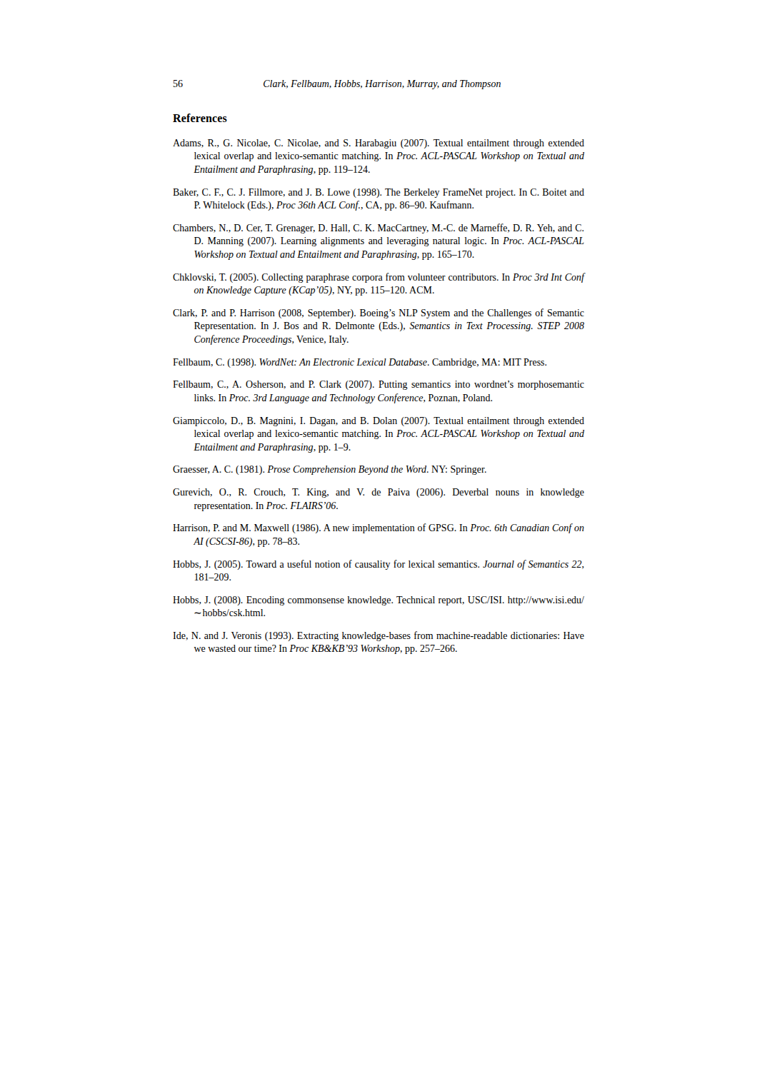56 Clark, Fellbaum, Hobbs, Harrison, Murray, and Thompson
References
Adams, R., G. Nicolae, C. Nicolae, and S. Harabagiu (2007). Textual entailment through extended lexical overlap and lexico-semantic matching. In Proc. ACL-PASCAL Workshop on Textual and Entailment and Paraphrasing, pp. 119–124.
Baker, C. F., C. J. Fillmore, and J. B. Lowe (1998). The Berkeley FrameNet project. In C. Boitet and P. Whitelock (Eds.), Proc 36th ACL Conf., CA, pp. 86–90. Kaufmann.
Chambers, N., D. Cer, T. Grenager, D. Hall, C. K. MacCartney, M.-C. de Marneffe, D. R. Yeh, and C. D. Manning (2007). Learning alignments and leveraging natural logic. In Proc. ACL-PASCAL Workshop on Textual and Entailment and Paraphrasing, pp. 165–170.
Chklovski, T. (2005). Collecting paraphrase corpora from volunteer contributors. In Proc 3rd Int Conf on Knowledge Capture (KCap’05), NY, pp. 115–120. ACM.
Clark, P. and P. Harrison (2008, September). Boeing’s NLP System and the Challenges of Semantic Representation. In J. Bos and R. Delmonte (Eds.), Semantics in Text Processing. STEP 2008 Conference Proceedings, Venice, Italy.
Fellbaum, C. (1998). WordNet: An Electronic Lexical Database. Cambridge, MA: MIT Press.
Fellbaum, C., A. Osherson, and P. Clark (2007). Putting semantics into wordnet’s morphosemantic links. In Proc. 3rd Language and Technology Conference, Poznan, Poland.
Giampiccolo, D., B. Magnini, I. Dagan, and B. Dolan (2007). Textual entailment through extended lexical overlap and lexico-semantic matching. In Proc. ACL-PASCAL Workshop on Textual and Entailment and Paraphrasing, pp. 1–9.
Graesser, A. C. (1981). Prose Comprehension Beyond the Word. NY: Springer.
Gurevich, O., R. Crouch, T. King, and V. de Paiva (2006). Deverbal nouns in knowledge representation. In Proc. FLAIRS’06.
Harrison, P. and M. Maxwell (1986). A new implementation of GPSG. In Proc. 6th Canadian Conf on AI (CSCSI-86), pp. 78–83.
Hobbs, J. (2005). Toward a useful notion of causality for lexical semantics. Journal of Semantics 22, 181–209.
Hobbs, J. (2008). Encoding commonsense knowledge. Technical report, USC/ISI. http://www.isi.edu/∼hobbs/csk.html.
Ide, N. and J. Veronis (1993). Extracting knowledge-bases from machine-readable dictionaries: Have we wasted our time? In Proc KB&KB’93 Workshop, pp. 257–266.